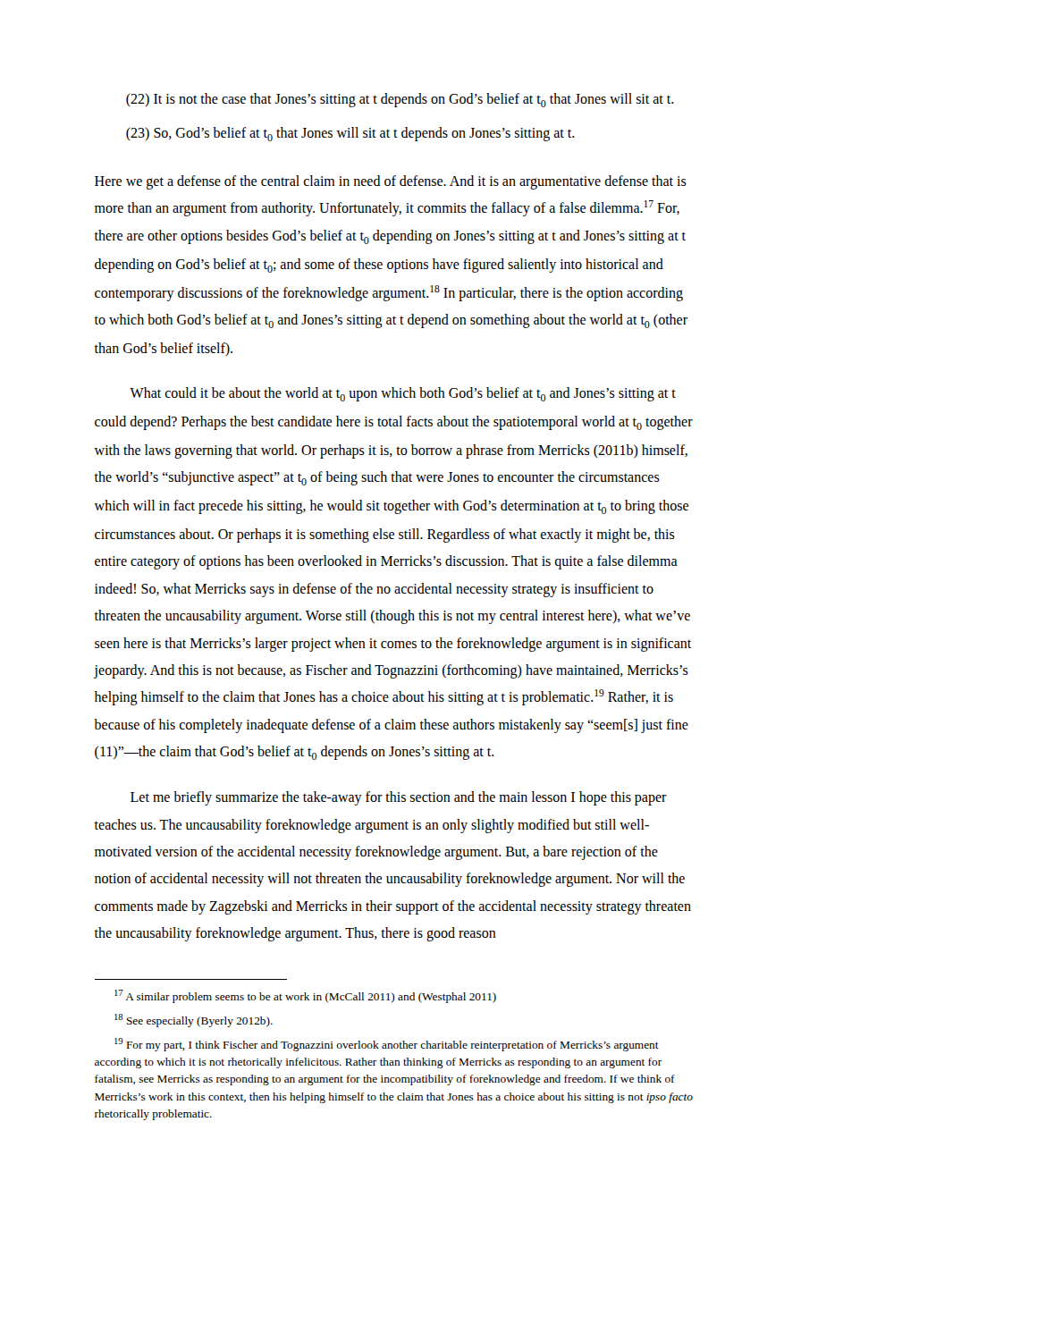(22) It is not the case that Jones’s sitting at t depends on God’s belief at t0 that Jones will sit at t.
(23) So, God’s belief at t0 that Jones will sit at t depends on Jones’s sitting at t.
Here we get a defense of the central claim in need of defense. And it is an argumentative defense that is more than an argument from authority. Unfortunately, it commits the fallacy of a false dilemma.17 For, there are other options besides God’s belief at t0 depending on Jones’s sitting at t and Jones’s sitting at t depending on God’s belief at t0; and some of these options have figured saliently into historical and contemporary discussions of the foreknowledge argument.18 In particular, there is the option according to which both God’s belief at t0 and Jones’s sitting at t depend on something about the world at t0 (other than God’s belief itself).
What could it be about the world at t0 upon which both God’s belief at t0 and Jones’s sitting at t could depend? Perhaps the best candidate here is total facts about the spatiotemporal world at t0 together with the laws governing that world. Or perhaps it is, to borrow a phrase from Merricks (2011b) himself, the world’s “subjunctive aspect” at t0 of being such that were Jones to encounter the circumstances which will in fact precede his sitting, he would sit together with God’s determination at t0 to bring those circumstances about. Or perhaps it is something else still. Regardless of what exactly it might be, this entire category of options has been overlooked in Merricks’s discussion. That is quite a false dilemma indeed! So, what Merricks says in defense of the no accidental necessity strategy is insufficient to threaten the uncausability argument. Worse still (though this is not my central interest here), what we’ve seen here is that Merricks’s larger project when it comes to the foreknowledge argument is in significant jeopardy. And this is not because, as Fischer and Tognazzini (forthcoming) have maintained, Merricks’s helping himself to the claim that Jones has a choice about his sitting at t is problematic.19 Rather, it is because of his completely inadequate defense of a claim these authors mistakenly say “seem[s] just fine (11)”—the claim that God’s belief at t0 depends on Jones’s sitting at t.
Let me briefly summarize the take-away for this section and the main lesson I hope this paper teaches us. The uncausability foreknowledge argument is an only slightly modified but still well-motivated version of the accidental necessity foreknowledge argument. But, a bare rejection of the notion of accidental necessity will not threaten the uncausability foreknowledge argument. Nor will the comments made by Zagzebski and Merricks in their support of the accidental necessity strategy threaten the uncausability foreknowledge argument. Thus, there is good reason
17 A similar problem seems to be at work in (McCall 2011) and (Westphal 2011)
18 See especially (Byerly 2012b).
19 For my part, I think Fischer and Tognazzini overlook another charitable reinterpretation of Merricks’s argument according to which it is not rhetorically infelicitous. Rather than thinking of Merricks as responding to an argument for fatalism, see Merricks as responding to an argument for the incompatibility of foreknowledge and freedom. If we think of Merricks’s work in this context, then his helping himself to the claim that Jones has a choice about his sitting is not ipso facto rhetorically problematic.